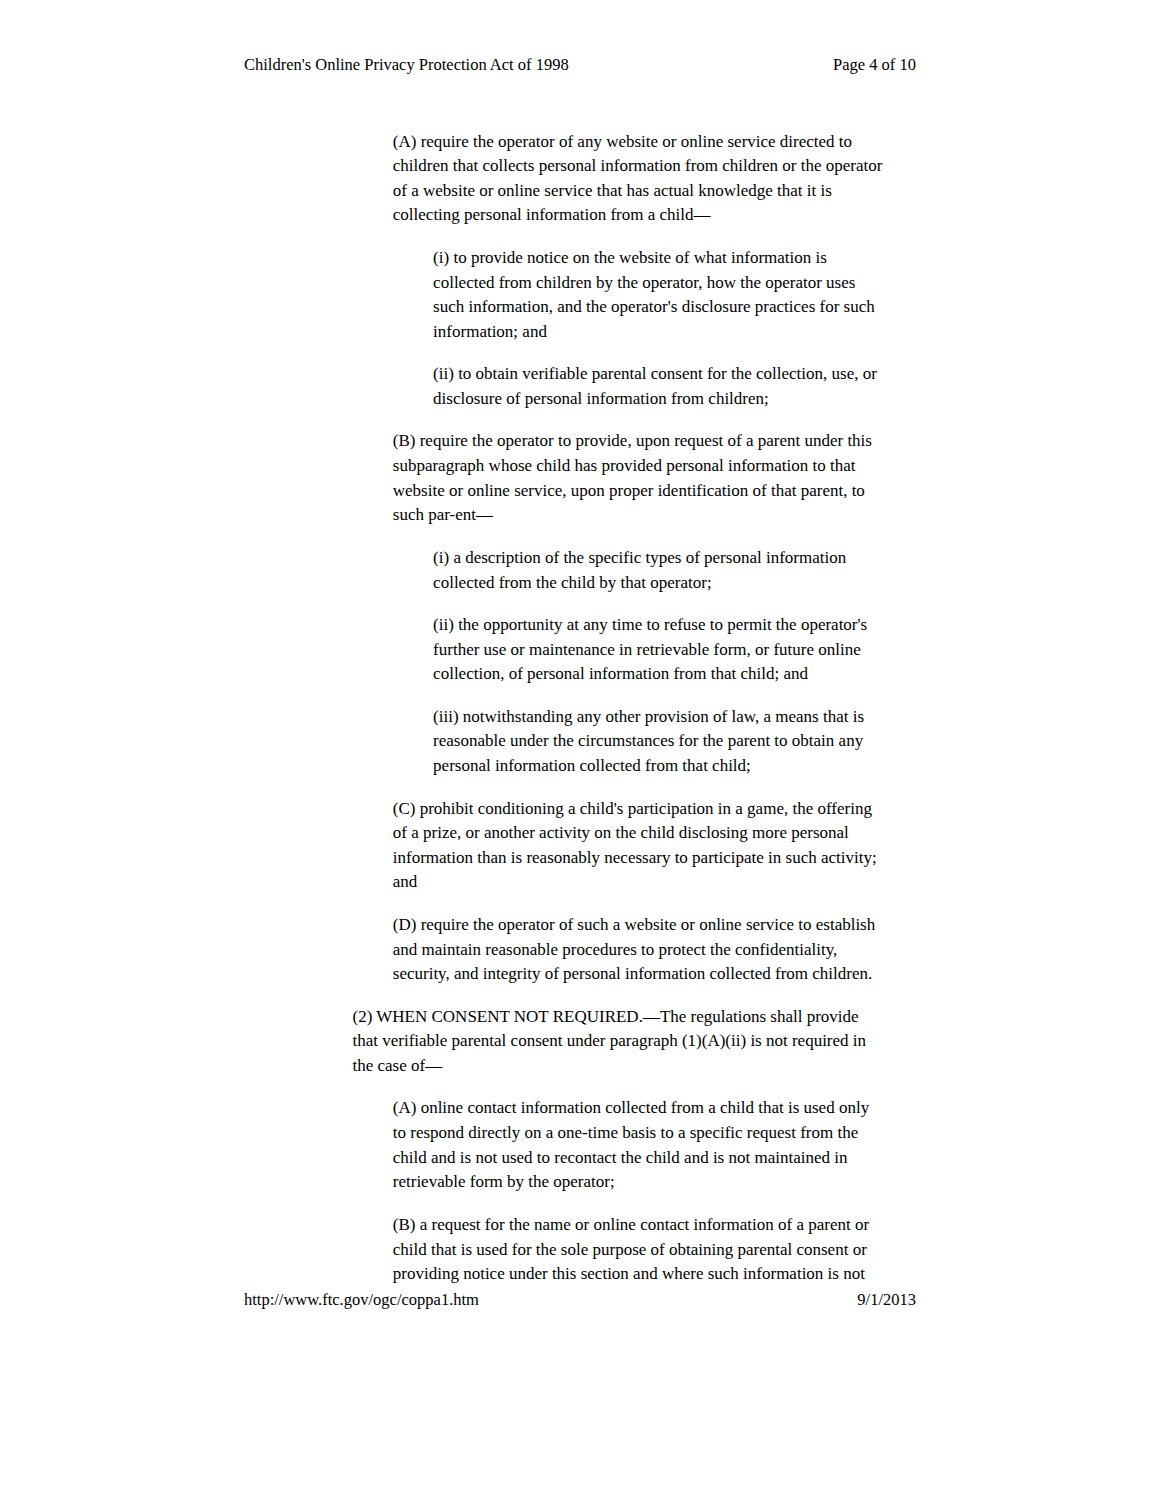Children's Online Privacy Protection Act of 1998 Page 4 of 10
(A) require the operator of any website or online service directed to children that collects personal information from children or the operator of a website or online service that has actual knowledge that it is collecting personal information from a child—
(i) to provide notice on the website of what information is collected from children by the operator, how the operator uses such information, and the operator's disclosure practices for such information; and
(ii) to obtain verifiable parental consent for the collection, use, or disclosure of personal information from children;
(B) require the operator to provide, upon request of a parent under this subparagraph whose child has provided personal information to that website or online service, upon proper identification of that parent, to such par-ent—
(i) a description of the specific types of personal information collected from the child by that operator;
(ii) the opportunity at any time to refuse to permit the operator's further use or maintenance in retrievable form, or future online collection, of personal information from that child; and
(iii) notwithstanding any other provision of law, a means that is reasonable under the circumstances for the parent to obtain any personal information collected from that child;
(C) prohibit conditioning a child's participation in a game, the offering of a prize, or another activity on the child disclosing more personal information than is reasonably necessary to participate in such activity; and
(D) require the operator of such a website or online service to establish and maintain reasonable procedures to protect the confidentiality, security, and integrity of personal information collected from children.
(2) WHEN CONSENT NOT REQUIRED.—The regulations shall provide that verifiable parental consent under paragraph (1)(A)(ii) is not required in the case of—
(A) online contact information collected from a child that is used only to respond directly on a one-time basis to a specific request from the child and is not used to recontact the child and is not maintained in retrievable form by the operator;
(B) a request for the name or online contact information of a parent or child that is used for the sole purpose of obtaining parental consent or providing notice under this section and where such information is not
http://www.ftc.gov/ogc/coppa1.htm 9/1/2013